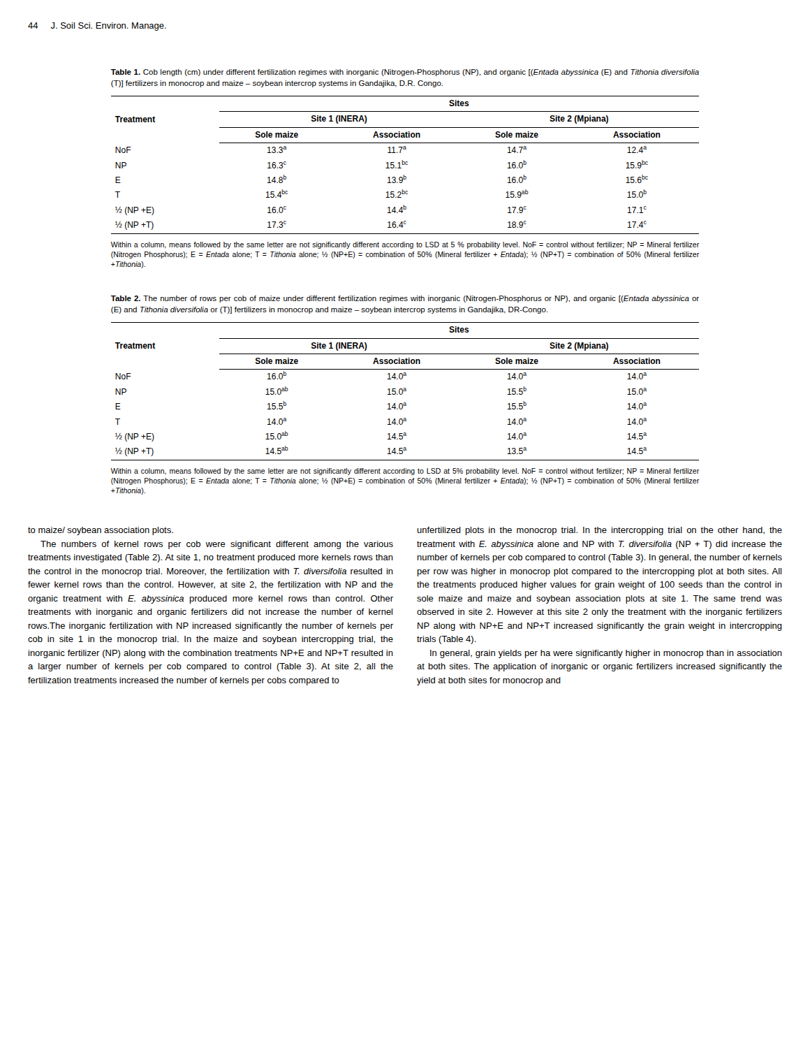44 J. Soil Sci. Environ. Manage.
Table 1. Cob length (cm) under different fertilization regimes with inorganic (Nitrogen-Phosphorus (NP), and organic [(Entada abyssinica (E) and Tithonia diversifolia (T)] fertilizers in monocrop and maize – soybean intercrop systems in Gandajika, D.R. Congo.
| Treatment | Sites |
| --- | --- |
| Site 1 (INERA) | Site 2 (Mpiana) |
| Sole maize | Association | Sole maize | Association |
| NoF | 13.3 a | 11.7 a | 14.7 a | 12.4 a |
| NP | 16.3 c | 15.1 bc | 16.0 b | 15.9 bc |
| E | 14.8 b | 13.9 b | 16.0 b | 15.6 bc |
| T | 15.4 bc | 15.2 bc | 15.9 ab | 15.0 b |
| ½ (NP +E) | 16.0 c | 14.4 b | 17.9 c | 17.1 c |
| ½ (NP +T) | 17.3 c | 16.4 c | 18.9 c | 17.4 c |
Within a column, means followed by the same letter are not significantly different according to LSD at 5 % probability level. NoF = control without fertilizer; NP = Mineral fertilizer (Nitrogen Phosphorus); E = Entada alone; T = Tithonia alone; ½ (NP+E) = combination of 50% (Mineral fertilizer + Entada); ½ (NP+T) = combination of 50% (Mineral fertilizer +Tithonia).
Table 2. The number of rows per cob of maize under different fertilization regimes with inorganic (Nitrogen-Phosphorus or NP), and organic [(Entada abyssinica or (E) and Tithonia diversifolia or (T)] fertilizers in monocrop and maize – soybean intercrop systems in Gandajika, DR-Congo.
| Treatment | Sites |
| --- | --- |
| Site 1 (INERA) | Site 2 (Mpiana) |
| Sole maize | Association | Sole maize | Association |
| NoF | 16.0 b | 14.0 a | 14.0 a | 14.0 a |
| NP | 15.0 ab | 15.0 a | 15.5 b | 15.0 a |
| E | 15.5 b | 14.0 a | 15.5 b | 14.0 a |
| T | 14.0 a | 14.0 a | 14.0 a | 14.0 a |
| ½ (NP +E) | 15.0 ab | 14.5 a | 14.0 a | 14.5 a |
| ½ (NP +T) | 14.5 ab | 14.5 a | 13.5 a | 14.5 a |
Within a column, means followed by the same letter are not significantly different according to LSD at 5% probability level. NoF = control without fertilizer; NP = Mineral fertilizer (Nitrogen Phosphorus); E = Entada alone; T = Tithonia alone; ½ (NP+E) = combination of 50% (Mineral fertilizer + Entada); ½ (NP+T) = combination of 50% (Mineral fertilizer +Tithonia).
to maize/ soybean association plots.
The numbers of kernel rows per cob were significant different among the various treatments investigated (Table 2). At site 1, no treatment produced more kernels rows than the control in the monocrop trial. Moreover, the fertilization with T. diversifolia resulted in fewer kernel rows than the control. However, at site 2, the fertilization with NP and the organic treatment with E. abyssinica produced more kernel rows than control. Other treatments with inorganic and organic fertilizers did not increase the number of kernel rows.The inorganic fertilization with NP increased significantly the number of kernels per cob in site 1 in the monocrop trial. In the maize and soybean intercropping trial, the inorganic fertilizer (NP) along with the combination treatments NP+E and NP+T resulted in a larger number of kernels per cob compared to control (Table 3). At site 2, all the fertilization treatments increased the number of kernels per cobs compared to
unfertilized plots in the monocrop trial. In the intercropping trial on the other hand, the treatment with E. abyssinica alone and NP with T. diversifolia (NP + T) did increase the number of kernels per cob compared to control (Table 3). In general, the number of kernels per row was higher in monocrop plot compared to the intercropping plot at both sites. All the treatments produced higher values for grain weight of 100 seeds than the control in sole maize and maize and soybean association plots at site 1. The same trend was observed in site 2. However at this site 2 only the treatment with the inorganic fertilizers NP along with NP+E and NP+T increased significantly the grain weight in intercropping trials (Table 4).
In general, grain yields per ha were significantly higher in monocrop than in association at both sites. The application of inorganic or organic fertilizers increased significantly the yield at both sites for monocrop and